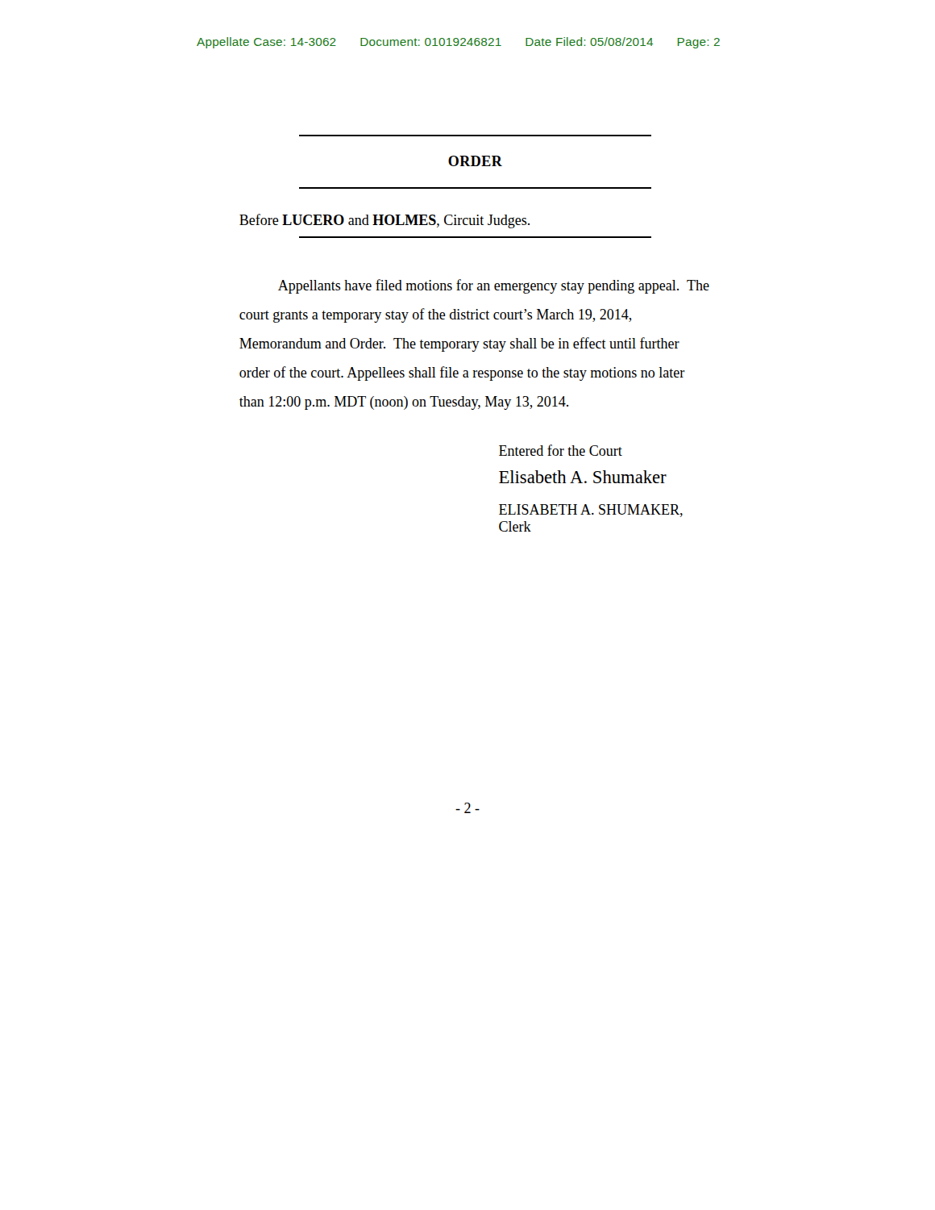Appellate Case: 14-3062 Document: 01019246821 Date Filed: 05/08/2014 Page: 2
ORDER
Before LUCERO and HOLMES, Circuit Judges.
Appellants have filed motions for an emergency stay pending appeal. The court grants a temporary stay of the district court’s March 19, 2014, Memorandum and Order. The temporary stay shall be in effect until further order of the court. Appellees shall file a response to the stay motions no later than 12:00 p.m. MDT (noon) on Tuesday, May 13, 2014.
Entered for the Court
Elisabeth A. Shumaker
ELISABETH A. SHUMAKER, Clerk
- 2 -